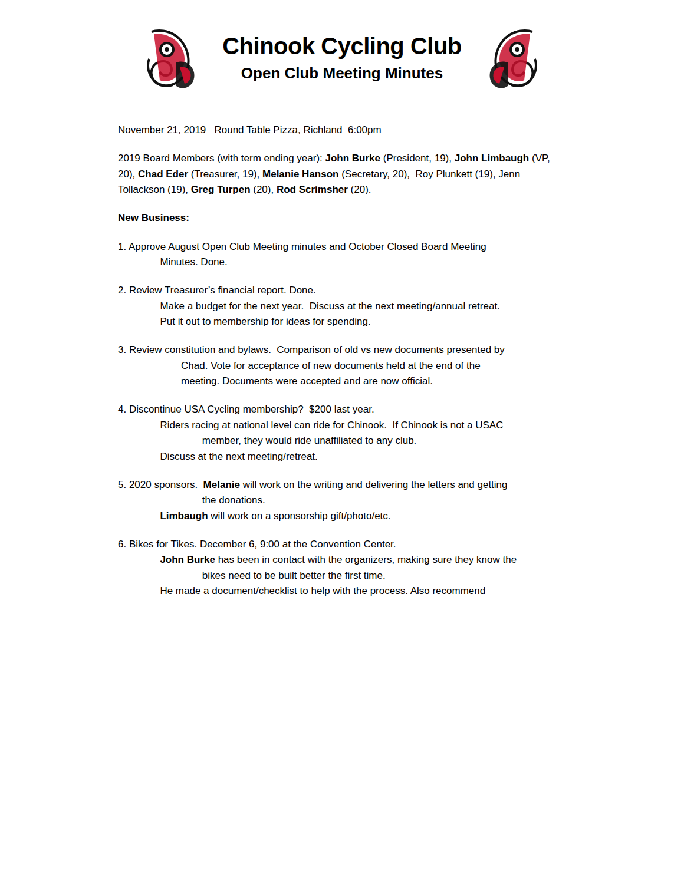Chinook Cycling Club
Open Club Meeting Minutes
November 21, 2019 Round Table Pizza, Richland 6:00pm
2019 Board Members (with term ending year): John Burke (President, 19), John Limbaugh (VP, 20), Chad Eder (Treasurer, 19), Melanie Hanson (Secretary, 20), Roy Plunkett (19), Jenn Tollackson (19), Greg Turpen (20), Rod Scrimsher (20).
New Business:
1. Approve August Open Club Meeting minutes and October Closed Board Meeting
Minutes. Done.
2. Review Treasurer’s financial report. Done.
Make a budget for the next year. Discuss at the next meeting/annual retreat.
Put it out to membership for ideas for spending.
3. Review constitution and bylaws. Comparison of old vs new documents presented by
Chad. Vote for acceptance of new documents held at the end of the
meeting. Documents were accepted and are now official.
4. Discontinue USA Cycling membership? $200 last year.
Riders racing at national level can ride for Chinook. If Chinook is not a USAC
member, they would ride unaffiliated to any club.
Discuss at the next meeting/retreat.
5. 2020 sponsors. Melanie will work on the writing and delivering the letters and getting
the donations.
Limbaugh will work on a sponsorship gift/photo/etc.
6. Bikes for Tikes. December 6, 9:00 at the Convention Center.
John Burke has been in contact with the organizers, making sure they know the
bikes need to be built better the first time.
He made a document/checklist to help with the process. Also recommend